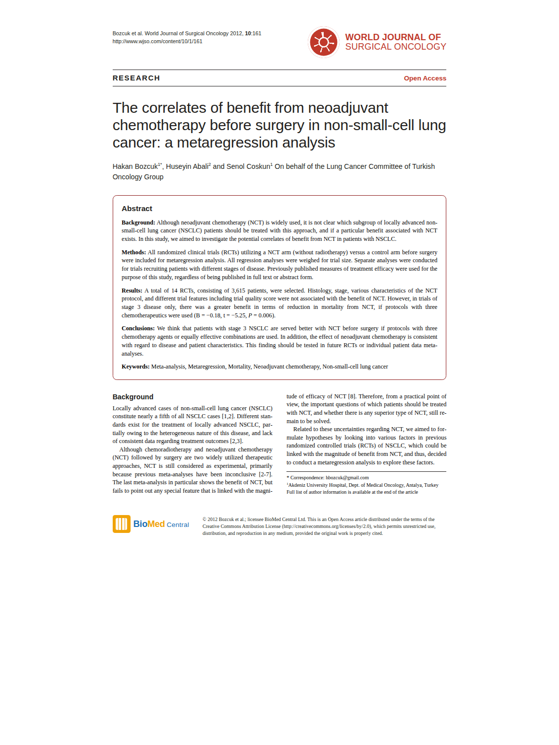Bozcuk et al. World Journal of Surgical Oncology 2012, 10:161
http://www.wjso.com/content/10/1/161
WORLD JOURNAL OF
SURGICAL ONCOLOGY
RESEARCH
Open Access
The correlates of benefit from neoadjuvant chemotherapy before surgery in non-small-cell lung cancer: a metaregression analysis
Hakan Bozcuk1*, Huseyin Abali2 and Senol Coskun1 On behalf of the Lung Cancer Committee of Turkish Oncology Group
Abstract
Background: Although neoadjuvant chemotherapy (NCT) is widely used, it is not clear which subgroup of locally advanced non-small-cell lung cancer (NSCLC) patients should be treated with this approach, and if a particular benefit associated with NCT exists. In this study, we aimed to investigate the potential correlates of benefit from NCT in patients with NSCLC.
Methods: All randomized clinical trials (RCTs) utilizing a NCT arm (without radiotherapy) versus a control arm before surgery were included for metaregression analysis. All regression analyses were weighed for trial size. Separate analyses were conducted for trials recruiting patients with different stages of disease. Previously published measures of treatment efficacy were used for the purpose of this study, regardless of being published in full text or abstract form.
Results: A total of 14 RCTs, consisting of 3,615 patients, were selected. Histology, stage, various characteristics of the NCT protocol, and different trial features including trial quality score were not associated with the benefit of NCT. However, in trials of stage 3 disease only, there was a greater benefit in terms of reduction in mortality from NCT, if protocols with three chemotherapeutics were used (B = −0.18, t = −5.25, P = 0.006).
Conclusions: We think that patients with stage 3 NSCLC are served better with NCT before surgery if protocols with three chemotherapy agents or equally effective combinations are used. In addition, the effect of neoadjuvant chemotherapy is consistent with regard to disease and patient characteristics. This finding should be tested in future RCTs or individual patient data meta-analyses.
Keywords: Meta-analysis, Metaregression, Mortality, Neoadjuvant chemotherapy, Non-small-cell lung cancer
Background
Locally advanced cases of non-small-cell lung cancer (NSCLC) constitute nearly a fifth of all NSCLC cases [1,2]. Different standards exist for the treatment of locally advanced NSCLC, partially owing to the heterogeneous nature of this disease, and lack of consistent data regarding treatment outcomes [2,3].
Although chemoradiotherapy and neoadjuvant chemotherapy (NCT) followed by surgery are two widely utilized therapeutic approaches, NCT is still considered as experimental, primarily because previous meta-analyses have been inconclusive [2-7]. The last meta-analysis in particular shows the benefit of NCT, but fails to point out any special feature that is linked with the magnitude of efficacy of NCT [8]. Therefore, from a practical point of view, the important questions of which patients should be treated with NCT, and whether there is any superior type of NCT, still remain to be solved.
Related to these uncertainties regarding NCT, we aimed to formulate hypotheses by looking into various factors in previous randomized controlled trials (RCTs) of NSCLC, which could be linked with the magnitude of benefit from NCT, and thus, decided to conduct a metaregression analysis to explore these factors.
* Correspondence: hbozcuk@gmail.com
1Akdeniz University Hospital, Dept. of Medical Oncology, Antalya, Turkey
Full list of author information is available at the end of the article
Bio Med Central
© 2012 Bozcuk et al.; licensee BioMed Central Ltd. This is an Open Access article distributed under the terms of the Creative Commons Attribution License (http://creativecommons.org/licenses/by/2.0), which permits unrestricted use, distribution, and reproduction in any medium, provided the original work is properly cited.